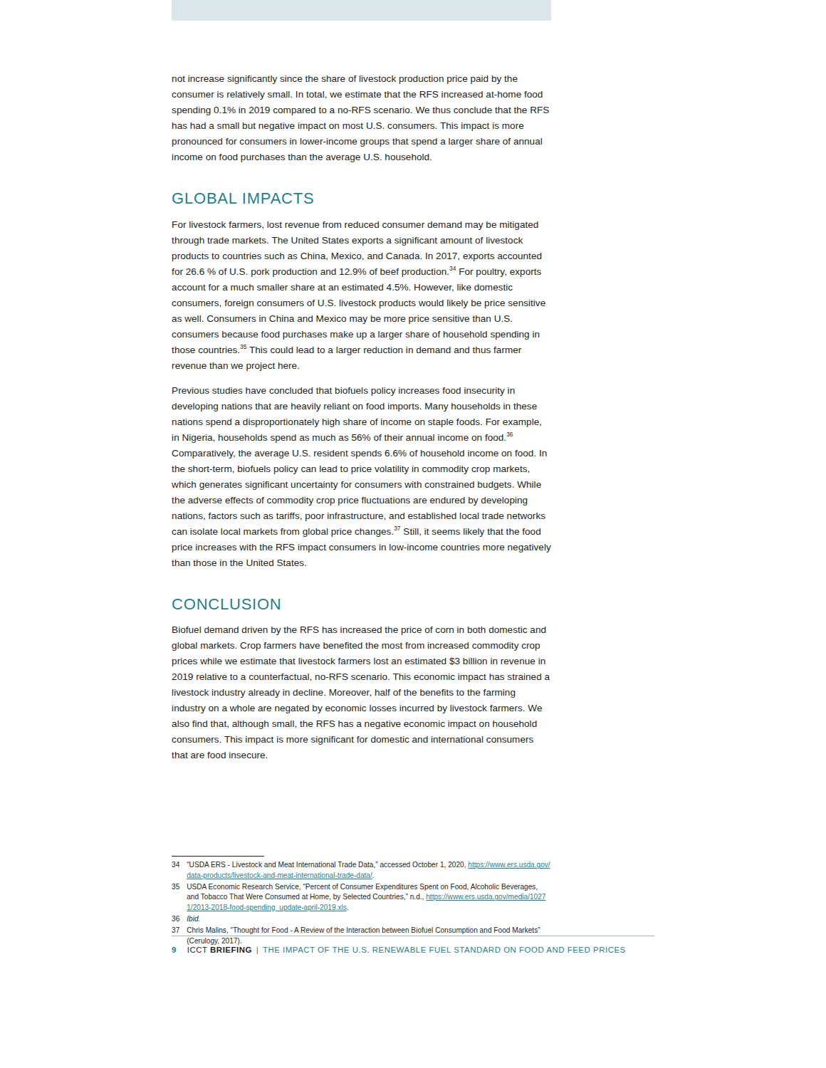not increase significantly since the share of livestock production price paid by the consumer is relatively small. In total, we estimate that the RFS increased at-home food spending 0.1% in 2019 compared to a no-RFS scenario. We thus conclude that the RFS has had a small but negative impact on most U.S. consumers. This impact is more pronounced for consumers in lower-income groups that spend a larger share of annual income on food purchases than the average U.S. household.
GLOBAL IMPACTS
For livestock farmers, lost revenue from reduced consumer demand may be mitigated through trade markets. The United States exports a significant amount of livestock products to countries such as China, Mexico, and Canada. In 2017, exports accounted for 26.6 % of U.S. pork production and 12.9% of beef production.34 For poultry, exports account for a much smaller share at an estimated 4.5%. However, like domestic consumers, foreign consumers of U.S. livestock products would likely be price sensitive as well. Consumers in China and Mexico may be more price sensitive than U.S. consumers because food purchases make up a larger share of household spending in those countries.35 This could lead to a larger reduction in demand and thus farmer revenue than we project here.
Previous studies have concluded that biofuels policy increases food insecurity in developing nations that are heavily reliant on food imports. Many households in these nations spend a disproportionately high share of income on staple foods. For example, in Nigeria, households spend as much as 56% of their annual income on food.36 Comparatively, the average U.S. resident spends 6.6% of household income on food. In the short-term, biofuels policy can lead to price volatility in commodity crop markets, which generates significant uncertainty for consumers with constrained budgets. While the adverse effects of commodity crop price fluctuations are endured by developing nations, factors such as tariffs, poor infrastructure, and established local trade networks can isolate local markets from global price changes.37 Still, it seems likely that the food price increases with the RFS impact consumers in low-income countries more negatively than those in the United States.
CONCLUSION
Biofuel demand driven by the RFS has increased the price of corn in both domestic and global markets. Crop farmers have benefited the most from increased commodity crop prices while we estimate that livestock farmers lost an estimated $3 billion in revenue in 2019 relative to a counterfactual, no-RFS scenario. This economic impact has strained a livestock industry already in decline. Moreover, half of the benefits to the farming industry on a whole are negated by economic losses incurred by livestock farmers. We also find that, although small, the RFS has a negative economic impact on household consumers. This impact is more significant for domestic and international consumers that are food insecure.
34
“USDA ERS - Livestock and Meat International Trade Data,” accessed October 1, 2020, https://www.ers.usda.gov/data-products/livestock-and-meat-international-trade-data/.
35
USDA Economic Research Service, “Percent of Consumer Expenditures Spent on Food, Alcoholic Beverages, and Tobacco That Were Consumed at Home, by Selected Countries,” n.d., https://www.ers.usda.gov/media/10271/2013-2018-food-spending_update-april-2019.xls.
36
Ibid.
37
Chris Malins, “Thought for Food - A Review of the Interaction between Biofuel Consumption and Food Markets” (Cerulogy, 2017).
9 ICCT BRIEFING | THE IMPACT OF THE U.S. RENEWABLE FUEL STANDARD ON FOOD AND FEED PRICES